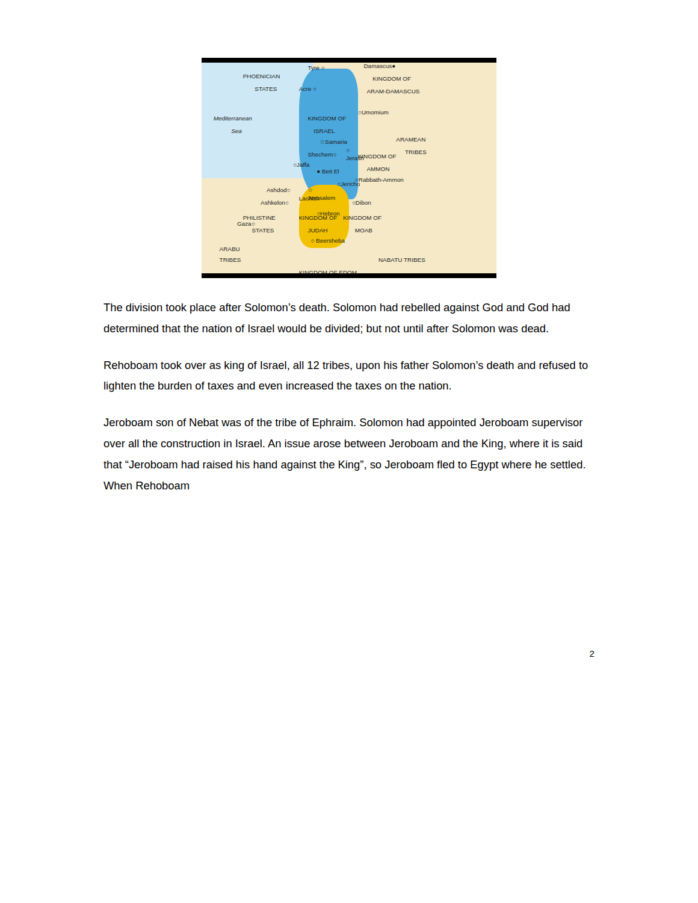Tyre ○ Damascus● PHOENICIAN KINGDOM OF STATES ARAM-DAMASCUS Acre ○ ○Umomium Mediterranean Sea KINGDOM OF ISRAEL ☆Samaria ARAMEAN TRIBES Shechem○ ○
Jerash KINGDOM OF ○Jaffa AMMON ● Beit El ○Rabbath-Ammon ○Jericho Ashdod○ ☆
Jerusalem Lachish Ashkelon○ ○Dibon ○Hebron PHILISTINE KINGDOM OF KINGDOM OF Gaza○ STATES JUDAH MOAB ○ Beersheba ARABU TRIBES NABATU TRIBES KINGDOM OF EDOM
The division took place after Solomon’s death. Solomon had rebelled against God and God had determined that the nation of Israel would be divided; but not until after Solomon was dead.
Rehoboam took over as king of Israel, all 12 tribes, upon his father Solomon’s death and refused to lighten the burden of taxes and even increased the taxes on the nation.
Jeroboam son of Nebat was of the tribe of Ephraim. Solomon had appointed Jeroboam supervisor over all the construction in Israel. An issue arose between Jeroboam and the King, where it is said that “Jeroboam had raised his hand against the King”, so Jeroboam fled to Egypt where he settled. When Rehoboam
2